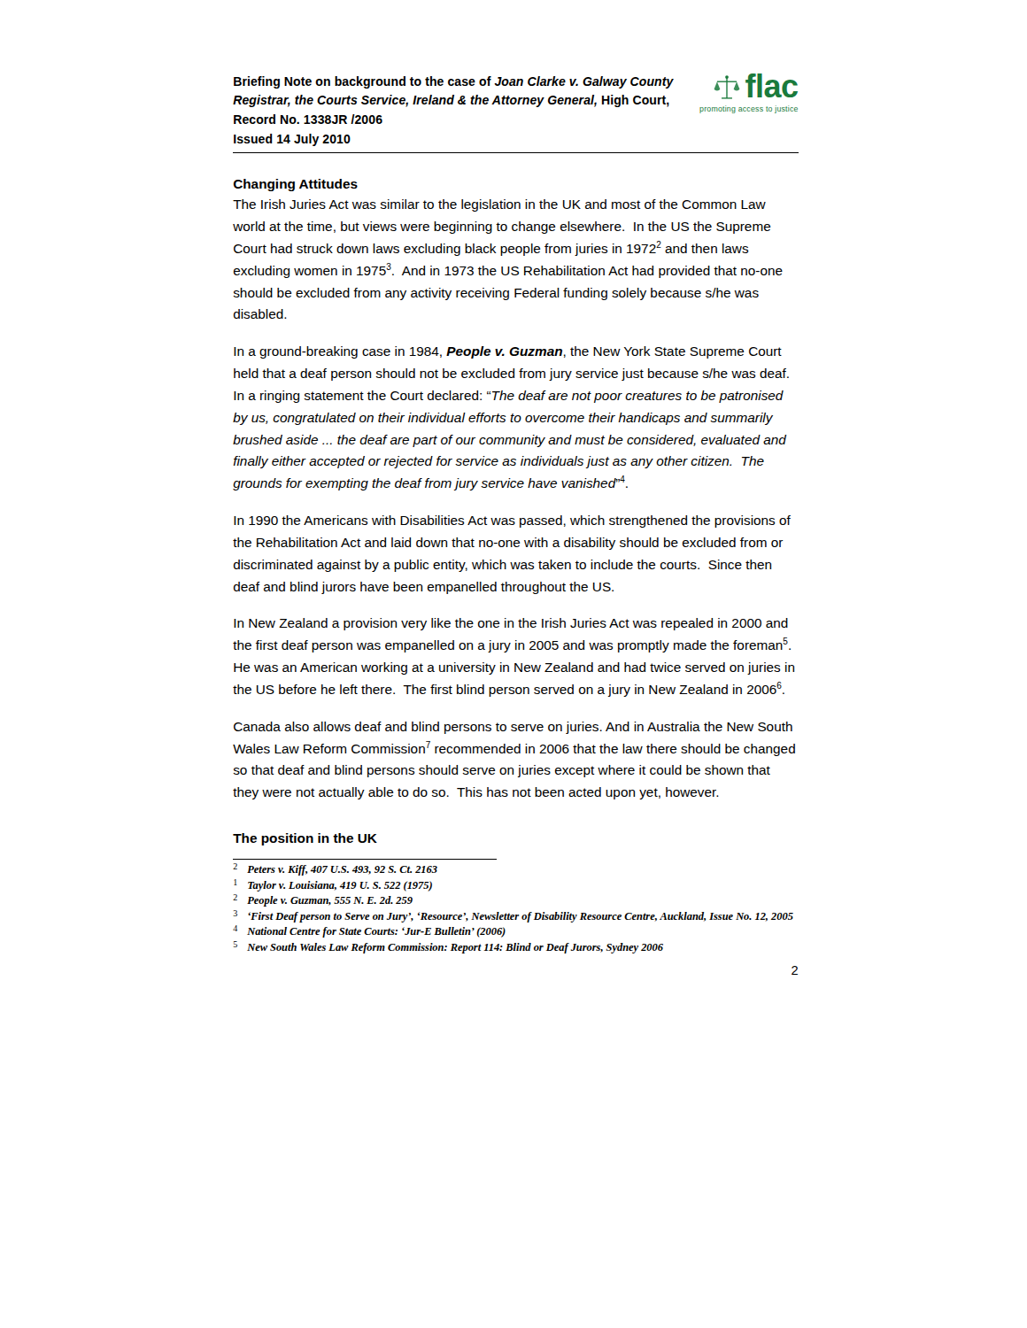Briefing Note on background to the case of Joan Clarke v. Galway County Registrar, the Courts Service, Ireland & the Attorney General, High Court, Record No. 1338JR /2006
Issued 14 July 2010
flac
promoting access to justice
Changing Attitudes
The Irish Juries Act was similar to the legislation in the UK and most of the Common Law world at the time, but views were beginning to change elsewhere. In the US the Supreme Court had struck down laws excluding black people from juries in 19722 and then laws excluding women in 19753. And in 1973 the US Rehabilitation Act had provided that no-one should be excluded from any activity receiving Federal funding solely because s/he was disabled.
In a ground-breaking case in 1984, People v. Guzman, the New York State Supreme Court held that a deaf person should not be excluded from jury service just because s/he was deaf. In a ringing statement the Court declared: “The deaf are not poor creatures to be patronised by us, congratulated on their individual efforts to overcome their handicaps and summarily brushed aside ... the deaf are part of our community and must be considered, evaluated and finally either accepted or rejected for service as individuals just as any other citizen. The grounds for exempting the deaf from jury service have vanished”4.
In 1990 the Americans with Disabilities Act was passed, which strengthened the provisions of the Rehabilitation Act and laid down that no-one with a disability should be excluded from or discriminated against by a public entity, which was taken to include the courts. Since then deaf and blind jurors have been empanelled throughout the US.
In New Zealand a provision very like the one in the Irish Juries Act was repealed in 2000 and the first deaf person was empanelled on a jury in 2005 and was promptly made the foreman5. He was an American working at a university in New Zealand and had twice served on juries in the US before he left there. The first blind person served on a jury in New Zealand in 20066.
Canada also allows deaf and blind persons to serve on juries. And in Australia the New South Wales Law Reform Commission7 recommended in 2006 that the law there should be changed so that deaf and blind persons should serve on juries except where it could be shown that they were not actually able to do so. This has not been acted upon yet, however.
The position in the UK
Peters v. Kiff, 407 U.S. 493, 92 S. Ct. 2163
Taylor v. Louisiana, 419 U. S. 522 (1975)
People v. Guzman, 555 N. E. 2d. 259
‘First Deaf person to Serve on Jury’, ‘Resource’, Newsletter of Disability Resource Centre, Auckland, Issue No. 12, 2005
National Centre for State Courts: ‘Jur-E Bulletin’ (2006)
New South Wales Law Reform Commission: Report 114: Blind or Deaf Jurors, Sydney 2006
2